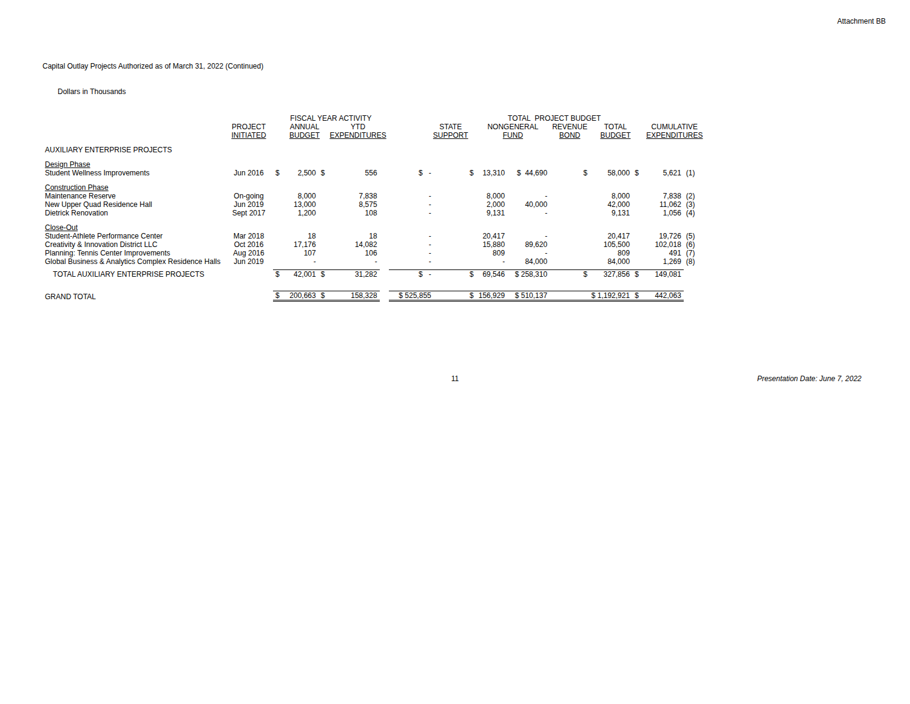Attachment BB
Capital Outlay Projects Authorized as of March 31, 2022 (Continued)
Dollars in Thousands
| | | FISCAL YEAR ACTIVITY | | TOTAL PROJECT BUDGET |
| | PROJECT | | ANNUAL | YTD | | STATE | NONGENERAL | REVENUE | TOTAL | CUMULATIVE |
| | INITIATED | | BUDGET | EXPENDITURES | | SUPPORT | FUND | BOND | BUDGET | EXPENDITURES |
| AUXILIARY ENTERPRISE PROJECTS | |
| Design Phase | |
| Student Wellness Improvements | Jun 2016 | $ | 2,500 | $ | 556 | | $ | - | $ | 13,310 | $ 44,690 | $ | 58,000 | $ | 5,621 | (1) |
| Construction Phase | |
| Maintenance Reserve | On-going | | 8,000 | | 7,838 | | | - | | 8,000 | - | | 8,000 | | 7,838 | (2) |
| New Upper Quad Residence Hall | Jun 2019 | | 13,000 | | 8,575 | | | - | | 2,000 | 40,000 | | 42,000 | | 11,062 | (3) |
| Dietrick Renovation | Sept 2017 | | 1,200 | | 108 | | | - | | 9,131 | - | | 9,131 | | 1,056 | (4) |
| Close-Out | |
| Student-Athlete Performance Center | Mar 2018 | | 18 | | 18 | | | - | | 20,417 | - | | 20,417 | | 19,726 | (5) |
| Creativity & Innovation District LLC | Oct 2016 | | 17,176 | | 14,082 | | | - | | 15,880 | 89,620 | | 105,500 | | 102,018 | (6) |
| Planning: Tennis Center Improvements | Aug 2016 | | 107 | | 106 | | | - | | 809 | - | | 809 | | 491 | (7) |
| Global Business & Analytics Complex Residence Halls | Jun 2019 | | - | | - | | | - | | - | 84,000 | | 84,000 | | 1,269 | (8) |
| TOTAL AUXILIARY ENTERPRISE PROJECTS | | $ | 42,001 | $ | 31,282 | | $ | - | $ | 69,546 | $ 258,310 | $ | 327,856 | $ | 149,081 | |
| GRAND TOTAL | | $ | 200,663 | $ | 158,328 | | $ 525,855 | $ | 156,929 | $ 510,137 | $ 1,192,921 | $ | 442,063 | |
11 Presentation Date: June 7, 2022